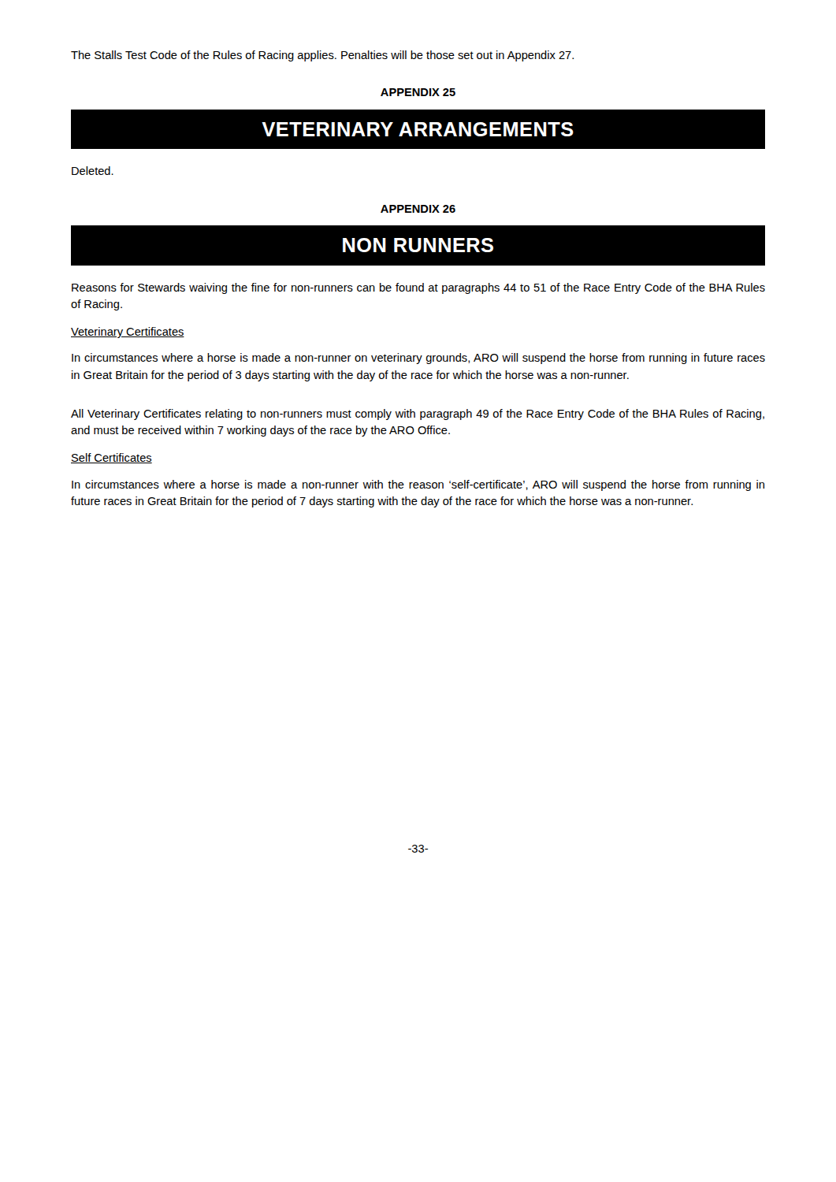The Stalls Test Code of the Rules of Racing applies. Penalties will be those set out in Appendix 27.
APPENDIX 25
VETERINARY ARRANGEMENTS
Deleted.
APPENDIX 26
NON RUNNERS
Reasons for Stewards waiving the fine for non-runners can be found at paragraphs 44 to 51 of the Race Entry Code of the BHA Rules of Racing.
Veterinary Certificates
In circumstances where a horse is made a non-runner on veterinary grounds, ARO will suspend the horse from running in future races in Great Britain for the period of 3 days starting with the day of the race for which the horse was a non-runner.
All Veterinary Certificates relating to non-runners must comply with paragraph 49 of the Race Entry Code of the BHA Rules of Racing, and must be received within 7 working days of the race by the ARO Office.
Self Certificates
In circumstances where a horse is made a non-runner with the reason ‘self-certificate’, ARO will suspend the horse from running in future races in Great Britain for the period of 7 days starting with the day of the race for which the horse was a non-runner.
-33-